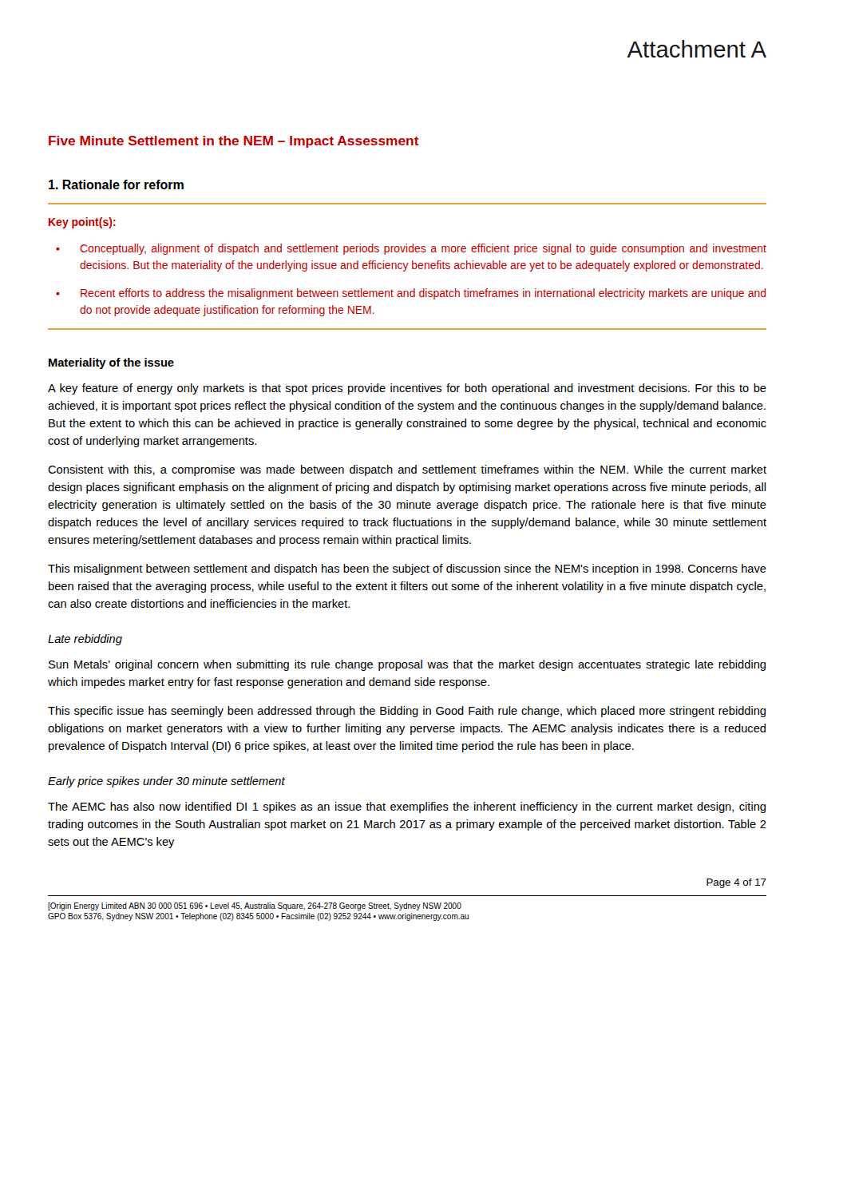Attachment A
Five Minute Settlement in the NEM – Impact Assessment
1. Rationale for reform
Key point(s):
Conceptually, alignment of dispatch and settlement periods provides a more efficient price signal to guide consumption and investment decisions. But the materiality of the underlying issue and efficiency benefits achievable are yet to be adequately explored or demonstrated.
Recent efforts to address the misalignment between settlement and dispatch timeframes in international electricity markets are unique and do not provide adequate justification for reforming the NEM.
Materiality of the issue
A key feature of energy only markets is that spot prices provide incentives for both operational and investment decisions. For this to be achieved, it is important spot prices reflect the physical condition of the system and the continuous changes in the supply/demand balance. But the extent to which this can be achieved in practice is generally constrained to some degree by the physical, technical and economic cost of underlying market arrangements.
Consistent with this, a compromise was made between dispatch and settlement timeframes within the NEM. While the current market design places significant emphasis on the alignment of pricing and dispatch by optimising market operations across five minute periods, all electricity generation is ultimately settled on the basis of the 30 minute average dispatch price. The rationale here is that five minute dispatch reduces the level of ancillary services required to track fluctuations in the supply/demand balance, while 30 minute settlement ensures metering/settlement databases and process remain within practical limits.
This misalignment between settlement and dispatch has been the subject of discussion since the NEM's inception in 1998. Concerns have been raised that the averaging process, while useful to the extent it filters out some of the inherent volatility in a five minute dispatch cycle, can also create distortions and inefficiencies in the market.
Late rebidding
Sun Metals' original concern when submitting its rule change proposal was that the market design accentuates strategic late rebidding which impedes market entry for fast response generation and demand side response.
This specific issue has seemingly been addressed through the Bidding in Good Faith rule change, which placed more stringent rebidding obligations on market generators with a view to further limiting any perverse impacts. The AEMC analysis indicates there is a reduced prevalence of Dispatch Interval (DI) 6 price spikes, at least over the limited time period the rule has been in place.
Early price spikes under 30 minute settlement
The AEMC has also now identified DI 1 spikes as an issue that exemplifies the inherent inefficiency in the current market design, citing trading outcomes in the South Australian spot market on 21 March 2017 as a primary example of the perceived market distortion. Table 2 sets out the AEMC's key
Page 4 of 17
[Origin Energy Limited ABN 30 000 051 696 • Level 45, Australia Square, 264-278 George Street, Sydney NSW 2000
GPO Box 5376, Sydney NSW 2001 • Telephone (02) 8345 5000 • Facsimile (02) 9252 9244 • www.originenergy.com.au